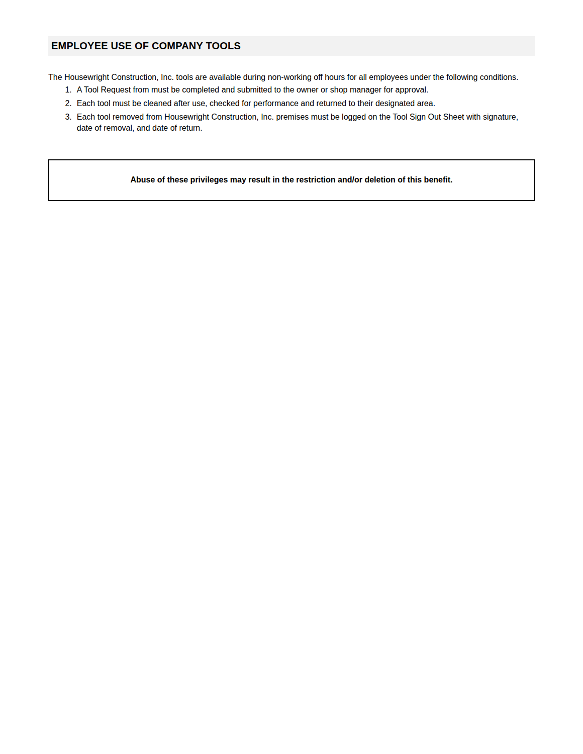EMPLOYEE USE OF COMPANY TOOLS
The Housewright Construction, Inc. tools are available during non-working off hours for all employees under the following conditions.
A Tool Request from must be completed and submitted to the owner or shop manager for approval.
Each tool must be cleaned after use, checked for performance and returned to their designated area.
Each tool removed from Housewright Construction, Inc. premises must be logged on the Tool Sign Out Sheet with signature, date of removal, and date of return.
Abuse of these privileges may result in the restriction and/or deletion of this benefit.